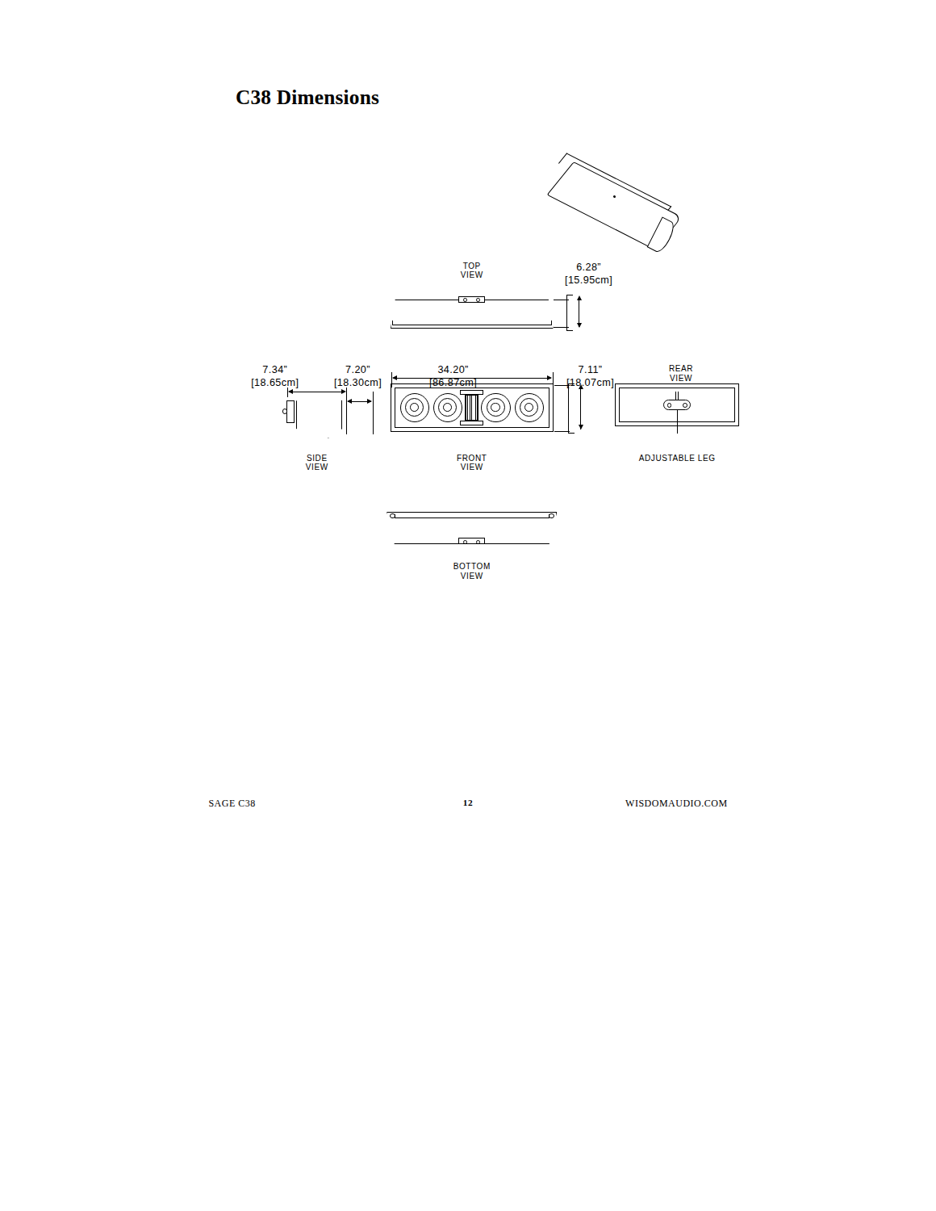C38 Dimensions
TOP
VIEW
6.28”
[15.95cm]
SIDE
VIEW
7.34”
[18.65cm]
7.20”
[18.30cm]
FRONT
VIEW
34.20”
[86.87cm]
7.11”
[18.07cm]
REAR
VIEW
ADJUSTABLE LEG
BOTTOM
VIEW
SAGE C38 12 WISDOMAUDIO.COM